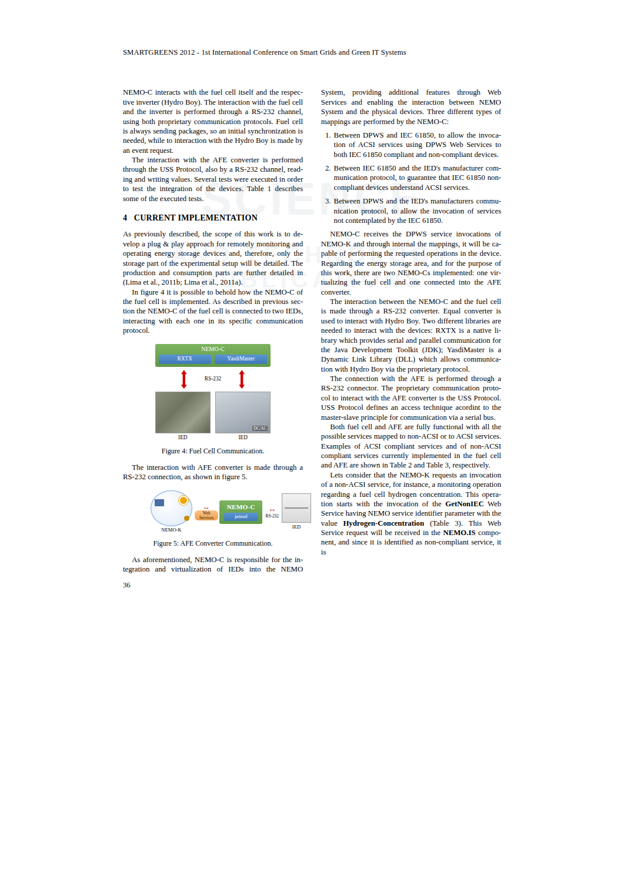SMARTGREENS 2012 - 1st International Conference on Smart Grids and Green IT Systems
SCIENCE AND TECHNOLOGY PUBLICATIONS
NEMO-C interacts with the fuel cell itself and the respective inverter (Hydro Boy). The interaction with the fuel cell and the inverter is performed through a RS-232 channel, using both proprietary communication protocols. Fuel cell is always sending packages, so an initial synchronization is needed, while to interaction with the Hydro Boy is made by an event request.
The interaction with the AFE converter is performed through the USS Protocol, also by a RS-232 channel, reading and writing values. Several tests were executed in order to test the integration of the devices. Table 1 describes some of the executed tests.
4 CURRENT IMPLEMENTATION
As previously described, the scope of this work is to develop a plug & play approach for remotely monitoring and operating energy storage devices and, therefore, only the storage part of the experimental setup will be detailed. The production and consumption parts are further detailed in (Lima et al., 2011b; Lima et al., 2011a).
In figure 4 it is possible to behold how the NEMO-C of the fuel cell is implemented. As described in previous section the NEMO-C of the fuel cell is connected to two IEDs, interacting with each one in its specific communication protocol.
NEMO-C
RXTX
YasdiMaster
RS-232
IED
IED
Figure 4: Fuel Cell Communication.
The interaction with AFE converter is made through a RS-232 connection, as shown in figure 5.
NEMO-K
↔
Web
Services
NEMO-C
jamod
↔
RS-232
IED
Figure 5: AFE Converter Communication.
As aforementioned, NEMO-C is responsible for the integration and virtualization of IEDs into the NEMO System, providing additional features through Web Services and enabling the interaction between NEMO System and the physical devices. Three different types of mappings are performed by the NEMO-C:
Between DPWS and IEC 61850, to allow the invocation of ACSI services using DPWS Web Services to both IEC 61850 compliant and non-compliant devices.
Between IEC 61850 and the IED's manufacturer communication protocol, to guarantee that IEC 61850 non-compliant devices understand ACSI services.
Between DPWS and the IED's manufacturers communication protocol, to allow the invocation of services not contemplated by the IEC 61850.
NEMO-C receives the DPWS service invocations of NEMO-K and through internal the mappings, it will be capable of performing the requested operations in the device. Regarding the energy storage area, and for the purpose of this work, there are two NEMO-Cs implemented: one virtualizing the fuel cell and one connected into the AFE converter.
The interaction between the NEMO-C and the fuel cell is made through a RS-232 converter. Equal converter is used to interact with Hydro Boy. Two different libraries are needed to interact with the devices: RXTX is a native library which provides serial and parallel communication for the Java Development Toolkit (JDK); YasdiMaster is a Dynamic Link Library (DLL) which allows communication with Hydro Boy via the proprietary protocol.
The connection with the AFE is performed through a RS-232 connector. The proprietary communication protocol to interact with the AFE converter is the USS Protocol. USS Protocol defines an access technique acordint to the master-slave principle for communication via a serial bus.
Both fuel cell and AFE are fully functional with all the possible services mapped to non-ACSI or to ACSI services. Examples of ACSI compliant services and of non-ACSI compliant services currently implemented in the fuel cell and AFE are shown in Table 2 and Table 3, respectively.
Lets consider that the NEMO-K requests an invocation of a non-ACSI service, for instance, a monitoring operation regarding a fuel cell hydrogen concentration. This operation starts with the invocation of the GetNonIEC Web Service having NEMO service identifier parameter with the value Hydrogen-Concentration (Table 3). This Web Service request will be received in the NEMO.IS component, and since it is identified as non-compliant service, it is
36